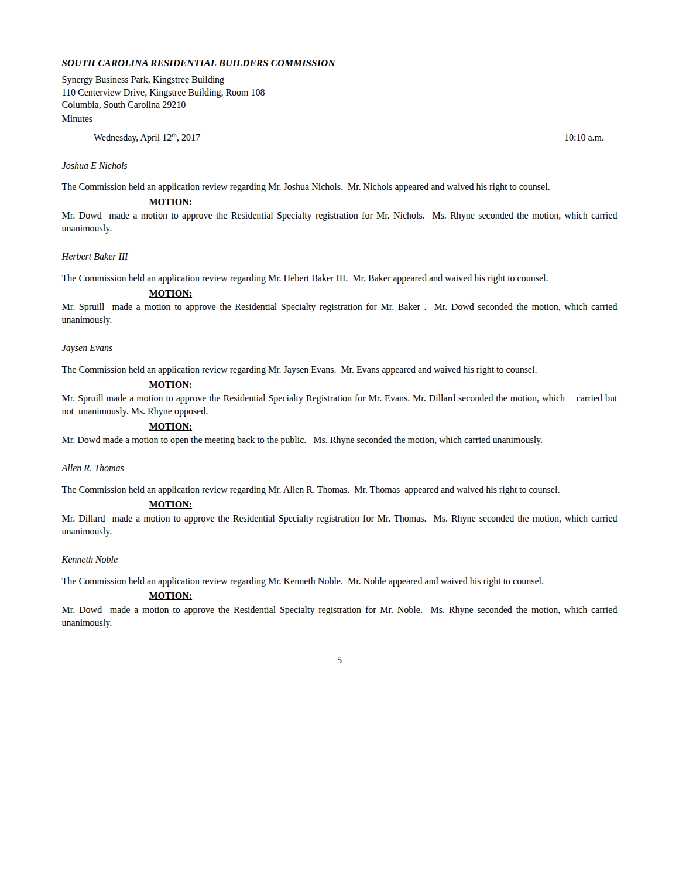SOUTH CAROLINA RESIDENTIAL BUILDERS COMMISSION
Synergy Business Park, Kingstree Building
110 Centerview Drive, Kingstree Building, Room 108
Columbia, South Carolina 29210
Minutes
Wednesday, April 12th, 2017 10:10 a.m.
Joshua E Nichols
The Commission held an application review regarding Mr. Joshua Nichols. Mr. Nichols appeared and waived his right to counsel.
MOTION:
Mr. Dowd made a motion to approve the Residential Specialty registration for Mr. Nichols. Ms. Rhyne seconded the motion, which carried unanimously.
Herbert Baker III
The Commission held an application review regarding Mr. Hebert Baker III. Mr. Baker appeared and waived his right to counsel.
MOTION:
Mr. Spruill made a motion to approve the Residential Specialty registration for Mr. Baker . Mr. Dowd seconded the motion, which carried unanimously.
Jaysen Evans
The Commission held an application review regarding Mr. Jaysen Evans. Mr. Evans appeared and waived his right to counsel.
MOTION:
Mr. Spruill made a motion to approve the Residential Specialty Registration for Mr. Evans. Mr. Dillard seconded the motion, which carried but not unanimously. Ms. Rhyne opposed.
MOTION:
Mr. Dowd made a motion to open the meeting back to the public. Ms. Rhyne seconded the motion, which carried unanimously.
Allen R. Thomas
The Commission held an application review regarding Mr. Allen R. Thomas. Mr. Thomas appeared and waived his right to counsel.
MOTION:
Mr. Dillard made a motion to approve the Residential Specialty registration for Mr. Thomas. Ms. Rhyne seconded the motion, which carried unanimously.
Kenneth Noble
The Commission held an application review regarding Mr. Kenneth Noble. Mr. Noble appeared and waived his right to counsel.
MOTION:
Mr. Dowd made a motion to approve the Residential Specialty registration for Mr. Noble. Ms. Rhyne seconded the motion, which carried unanimously.
5